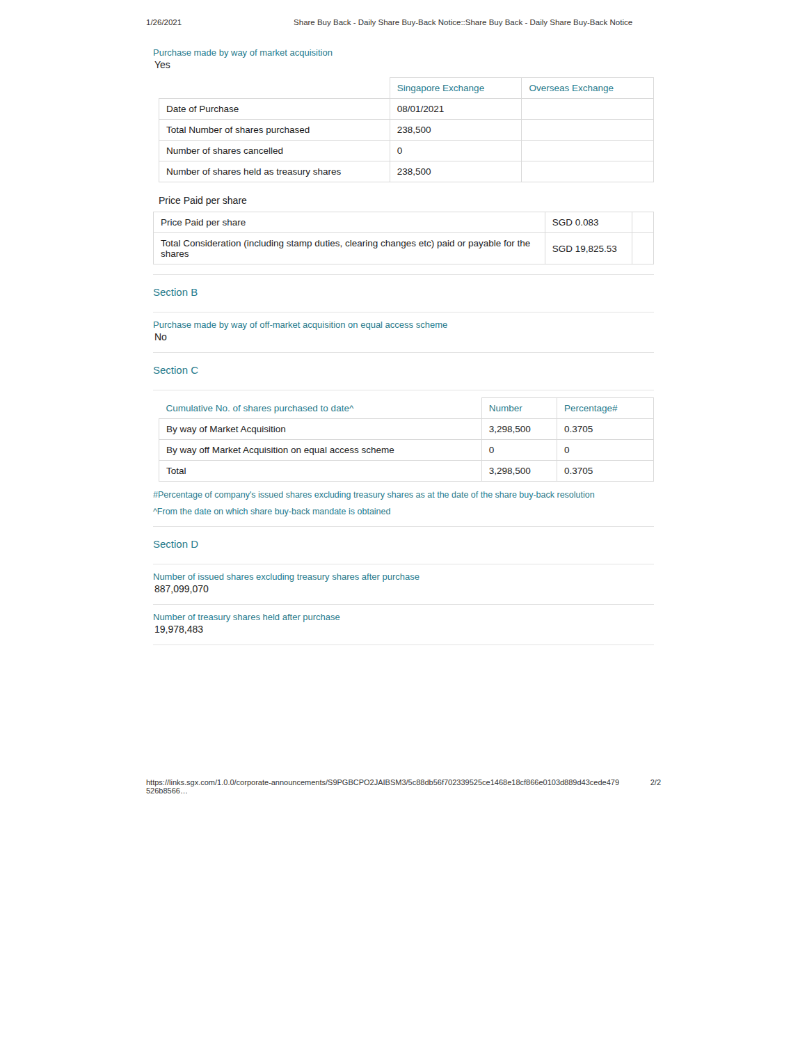1/26/2021
Share Buy Back - Daily Share Buy-Back Notice::Share Buy Back - Daily Share Buy-Back Notice
Purchase made by way of market acquisition
Yes
| | Singapore Exchange | Overseas Exchange |
| Date of Purchase | 08/01/2021 | |
| Total Number of shares purchased | 238,500 | |
| Number of shares cancelled | 0 | |
| Number of shares held as treasury shares | 238,500 | |
Price Paid per share
| Price Paid per share | SGD 0.083 | |
| Total Consideration (including stamp duties, clearing changes etc) paid or payable for the shares | SGD 19,825.53 | |
Section B
Purchase made by way of off-market acquisition on equal access scheme
No
Section C
| Cumulative No. of shares purchased to date^ | Number | Percentage# |
| By way of Market Acquisition | 3,298,500 | 0.3705 |
| By way off Market Acquisition on equal access scheme | 0 | 0 |
| Total | 3,298,500 | 0.3705 |
#Percentage of company's issued shares excluding treasury shares as at the date of the share buy-back resolution
^From the date on which share buy-back mandate is obtained
Section D
Number of issued shares excluding treasury shares after purchase
887,099,070
Number of treasury shares held after purchase
19,978,483
https://links.sgx.com/1.0.0/corporate-announcements/S9PGBCPO2JAIBSM3/5c88db56f702339525ce1468e18cf866e0103d889d43cede479526b8566…
2/2